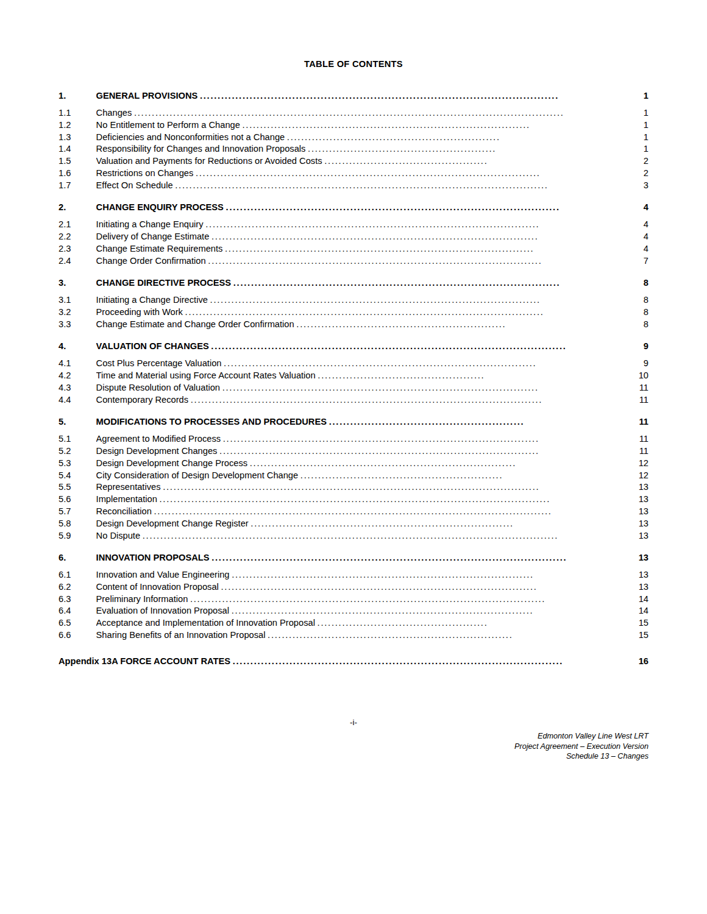TABLE OF CONTENTS
| 1. | GENERAL PROVISIONS ..................................................................................................... | 1 |
| 1.1 | Changes ......................................................................................................................... | 1 |
| 1.2 | No Entitlement to Perform a Change ................................................................................. | 1 |
| 1.3 | Deficiencies and Nonconformities not a Change ............................................................ | 1 |
| 1.4 | Responsibility for Changes and Innovation Proposals ..................................................... | 1 |
| 1.5 | Valuation and Payments for Reductions or Avoided Costs .............................................. | 2 |
| 1.6 | Restrictions on Changes ................................................................................................. | 2 |
| 1.7 | Effect On Schedule ......................................................................................................... | 3 |
| 2. | CHANGE ENQUIRY PROCESS .............................................................................................. | 4 |
| 2.1 | Initiating a Change Enquiry .............................................................................................. | 4 |
| 2.2 | Delivery of Change Estimate ............................................................................................ | 4 |
| 2.3 | Change Estimate Requirements ....................................................................................... | 4 |
| 2.4 | Change Order Confirmation .............................................................................................. | 7 |
| 3. | CHANGE DIRECTIVE PROCESS ............................................................................................ | 8 |
| 3.1 | Initiating a Change Directive ............................................................................................. | 8 |
| 3.2 | Proceeding with Work ..................................................................................................... | 8 |
| 3.3 | Change Estimate and Change Order Confirmation ........................................................... | 8 |
| 4. | VALUATION OF CHANGES .................................................................................................... | 9 |
| 4.1 | Cost Plus Percentage Valuation ........................................................................................ | 9 |
| 4.2 | Time and Material using Force Account Rates Valuation ............................................... | 10 |
| 4.3 | Dispute Resolution of Valuation ......................................................................................... | 11 |
| 4.4 | Contemporary Records ................................................................................................... | 11 |
| 5. | MODIFICATIONS TO PROCESSES AND PROCEDURES ....................................................... | 11 |
| 5.1 | Agreement to Modified Process ......................................................................................... | 11 |
| 5.2 | Design Development Changes .......................................................................................... | 11 |
| 5.3 | Design Development Change Process ........................................................................... | 12 |
| 5.4 | City Consideration of Design Development Change ......................................................... | 12 |
| 5.5 | Representatives .......................................................................................................... | 13 |
| 5.6 | Implementation .............................................................................................................. | 13 |
| 5.7 | Reconciliation ................................................................................................................ | 13 |
| 5.8 | Design Development Change Register .......................................................................... | 13 |
| 5.9 | No Dispute ..................................................................................................................... | 13 |
| 6. | INNOVATION PROPOSALS .................................................................................................... | 13 |
| 6.1 | Innovation and Value Engineering ..................................................................................... | 13 |
| 6.2 | Content of Innovation Proposal ......................................................................................... | 13 |
| 6.3 | Preliminary Information .................................................................................................... | 14 |
| 6.4 | Evaluation of Innovation Proposal ..................................................................................... | 14 |
| 6.5 | Acceptance and Implementation of Innovation Proposal ................................................ | 15 |
| 6.6 | Sharing Benefits of an Innovation Proposal ..................................................................... | 15 |
| Appendix 13A FORCE ACCOUNT RATES ............................................................................................. | 16 |
-i-
Edmonton Valley Line West LRT
Project Agreement – Execution Version
Schedule 13 – Changes